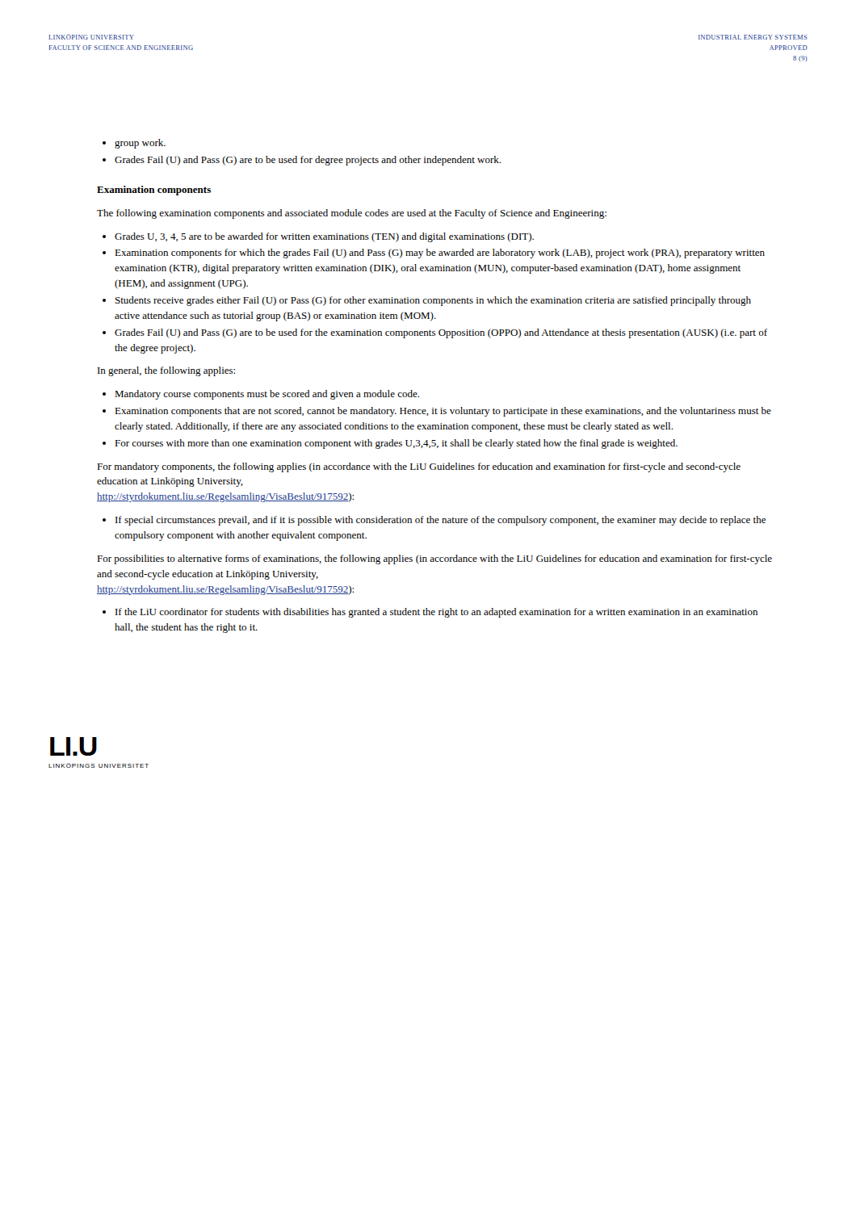Linköping University
Faculty of Science and Engineering
Industrial Energy Systems
Approved
8 (9)
group work.
Grades Fail (U) and Pass (G) are to be used for degree projects and other independent work.
Examination components
The following examination components and associated module codes are used at the Faculty of Science and Engineering:
Grades U, 3, 4, 5 are to be awarded for written examinations (TEN) and digital examinations (DIT).
Examination components for which the grades Fail (U) and Pass (G) may be awarded are laboratory work (LAB), project work (PRA), preparatory written examination (KTR), digital preparatory written examination (DIK), oral examination (MUN), computer-based examination (DAT), home assignment (HEM), and assignment (UPG).
Students receive grades either Fail (U) or Pass (G) for other examination components in which the examination criteria are satisfied principally through active attendance such as tutorial group (BAS) or examination item (MOM).
Grades Fail (U) and Pass (G) are to be used for the examination components Opposition (OPPO) and Attendance at thesis presentation (AUSK) (i.e. part of the degree project).
In general, the following applies:
Mandatory course components must be scored and given a module code.
Examination components that are not scored, cannot be mandatory. Hence, it is voluntary to participate in these examinations, and the voluntariness must be clearly stated. Additionally, if there are any associated conditions to the examination component, these must be clearly stated as well.
For courses with more than one examination component with grades U,3,4,5, it shall be clearly stated how the final grade is weighted.
For mandatory components, the following applies (in accordance with the LiU Guidelines for education and examination for first-cycle and second-cycle education at Linköping University,
http://styrdokument.liu.se/Regelsamling/VisaBeslut/917592):
If special circumstances prevail, and if it is possible with consideration of the nature of the compulsory component, the examiner may decide to replace the compulsory component with another equivalent component.
For possibilities to alternative forms of examinations, the following applies (in accordance with the LiU Guidelines for education and examination for first-cycle and second-cycle education at Linköping University,
http://styrdokument.liu.se/Regelsamling/VisaBeslut/917592):
If the LiU coordinator for students with disabilities has granted a student the right to an adapted examination for a written examination in an examination hall, the student has the right to it.
LI.U
LINKÖPINGS UNIVERSITET